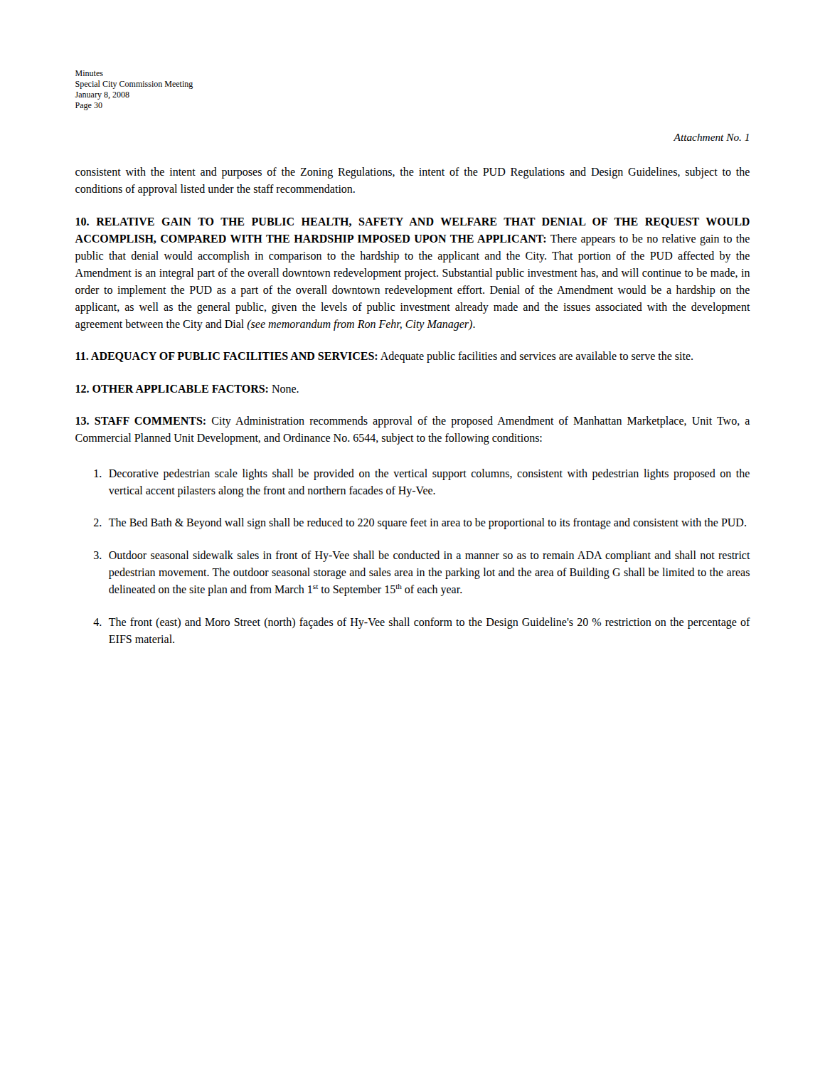Minutes
Special City Commission Meeting
January 8, 2008
Page 30
Attachment No. 1
consistent with the intent and purposes of the Zoning Regulations, the intent of the PUD Regulations and Design Guidelines, subject to the conditions of approval listed under the staff recommendation.
10. RELATIVE GAIN TO THE PUBLIC HEALTH, SAFETY AND WELFARE THAT DENIAL OF THE REQUEST WOULD ACCOMPLISH, COMPARED WITH THE HARDSHIP IMPOSED UPON THE APPLICANT: There appears to be no relative gain to the public that denial would accomplish in comparison to the hardship to the applicant and the City. That portion of the PUD affected by the Amendment is an integral part of the overall downtown redevelopment project. Substantial public investment has, and will continue to be made, in order to implement the PUD as a part of the overall downtown redevelopment effort. Denial of the Amendment would be a hardship on the applicant, as well as the general public, given the levels of public investment already made and the issues associated with the development agreement between the City and Dial (see memorandum from Ron Fehr, City Manager).
11. ADEQUACY OF PUBLIC FACILITIES AND SERVICES: Adequate public facilities and services are available to serve the site.
12. OTHER APPLICABLE FACTORS: None.
13. STAFF COMMENTS: City Administration recommends approval of the proposed Amendment of Manhattan Marketplace, Unit Two, a Commercial Planned Unit Development, and Ordinance No. 6544, subject to the following conditions:
Decorative pedestrian scale lights shall be provided on the vertical support columns, consistent with pedestrian lights proposed on the vertical accent pilasters along the front and northern facades of Hy-Vee.
The Bed Bath & Beyond wall sign shall be reduced to 220 square feet in area to be proportional to its frontage and consistent with the PUD.
Outdoor seasonal sidewalk sales in front of Hy-Vee shall be conducted in a manner so as to remain ADA compliant and shall not restrict pedestrian movement. The outdoor seasonal storage and sales area in the parking lot and the area of Building G shall be limited to the areas delineated on the site plan and from March 1st to September 15th of each year.
The front (east) and Moro Street (north) façades of Hy-Vee shall conform to the Design Guideline's 20 % restriction on the percentage of EIFS material.